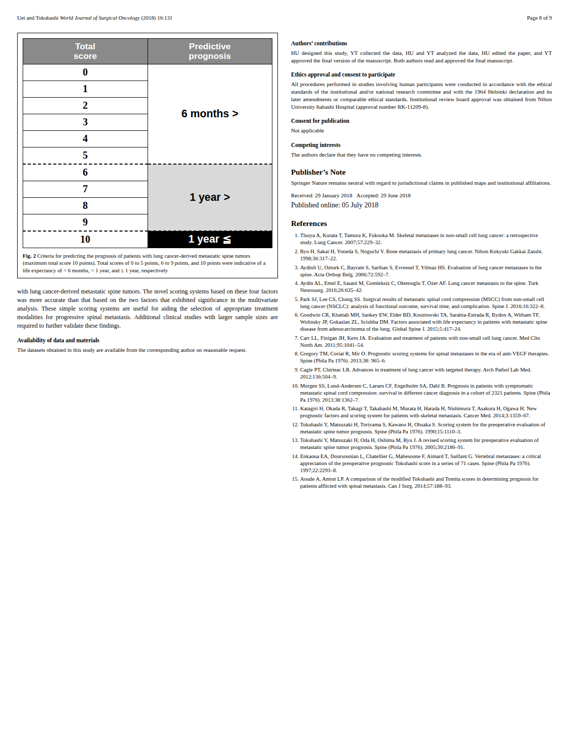Uei and Tokuhashi World Journal of Surgical Oncology (2018) 16:131 Page 8 of 9
| Total score | Predictive prognosis |
| --- | --- |
| 0 | 6 months > |
| 1 |
| 2 |
| 3 |
| 4 |
| 5 |
| 6 | 1 year > |
| 7 |
| 8 |
| 9 |
| 10 | 1 year ≦ |
Fig. 2 Criteria for predicting the prognosis of patients with lung cancer-derived metastatic spine tumors (maximum total score 10 points). Total scores of 0 to 5 points, 6 to 9 points, and 10 points were indicative of a life expectancy of < 6 months, < 1 year, and ≥ 1 year, respectively
with lung cancer-derived metastatic spine tumors. The novel scoring systems based on these four factors was more accurate than that based on the two factors that exhibited significance in the multivariate analysis. These simple scoring systems are useful for aiding the selection of appropriate treatment modalities for progressive spinal metastasis. Additional clinical studies with larger sample sizes are required to further validate these findings.
Availability of data and materials
The datasets obtained in this study are available from the corresponding author on reasonable request.
Authors’ contributions
HU designed this study, YT collected the data, HU and YT analyzed the data, HU edited the paper, and YT approved the final version of the manuscript. Both authors read and approved the final manuscript.
Ethics approval and consent to participate
All procedures performed in studies involving human participants were conducted in accordance with the ethical standards of the institutional and/or national research committee and with the 1964 Helsinki declaration and its later amendments or comparable ethical standards. Institutional review board approval was obtained from Nihon University Itabashi Hospital (approval number RK-11209-8).
Consent for publication
Not applicable
Competing interests
The authors declare that they have no competing interests.
Publisher’s Note
Springer Nature remains neutral with regard to jurisdictional claims in published maps and institutional affiliations.
Received: 29 January 2018 Accepted: 29 June 2018
Published online: 05 July 2018
References
Tlsuya A, Kurata T, Tamura K, Fukuoka M. Skeletal metastases in non-small cell lung cancer: a retrospective study. Lung Cancer. 2007;57:229–32.
Ryo H, Sakai H, Yoneda S, Noguchi Y. Bone metastasis of primary lung cancer. Nihon Kokyuki Gakkai Zasshi. 1998;36:317–22.
Aydinli U, Ozturk C, Bayram S, Sarihan S, Evrensel T, Yilmaz HS. Evaluation of lung cancer metastases to the spine. Acta Orthop Belg. 2006;72:592–7.
Aydin AL, Emel E, Sasani M, Gomleksiz C, Oktenoglu T, Ozer AF. Lung cancer metastasis to the spine. Turk Neurosurg. 2016;26:635–42.
Park SJ, Lee CS, Chung SS. Surgical results of metastatic spinal cord compression (MSCC) from non-small cell lung cancer (NSCLC): analysis of functional outcome, survival time, and complication. Spine J. 2016;16:322–8.
Goodwin CR, Khattab MH, Sankey EW, Elder BD, Kosztowski TA, Sarabia-Estrada R, Bydon A, Witham TF, Wolinsky JP, Gokaslan ZL, Sciubba DM. Factors associated with life expectancy in patients with metastatic spine disease from adenocarcinoma of the lung. Global Spine J. 2015;5:417–24.
Carr LL, Finigan JH, Kern JA. Evaluation and treatment of patients with non-small cell lung cancer. Med Clin North Am. 2011;95:1041–54.
Gregory TM, Coriat R, Mir O. Prognostic scoring systems for spinal metastases in the era of anti-VEGF therapies. Spine (Phila Pa 1976). 2013;38: 965–6.
Cagle PT, Chirieac LR. Advances in treatment of lung cancer with targeted therapy. Arch Pathol Lab Med. 2012;136:504–9.
Morgen SS, Lund-Andersen C, Larsen CF, Engelholm SA, Dahl B. Prognosis in patients with symptomatic metastatic spinal cord compression: survival in different cancer diagnosis in a cohort of 2321 patients. Spine (Phila Pa 1976). 2013;38:1362–7.
Katagiri H, Okada R, Takagi T, Takahashi M, Murata H, Harada H, Nishimura T, Asakura H, Ogawa H. New prognostic factors and scoring system for patients with skeletal metastasis. Cancer Med. 2014;3:1359–67.
Tokuhashi Y, Matsuzaki H, Toriyama S, Kawano H, Ohsaka S. Scoring system for the preoperative evaluation of metastatic spine tumor prognosis. Spine (Phila Pa 1976). 1990;15:1110–3.
Tokuhashi Y, Matsuzaki H, Oda H, Oshima M, Ryu J. A revised scoring system for preoperative evaluation of metastatic spine tumor prognosis. Spine (Phila Pa 1976). 2005;30:2186–91.
Enkaoua EA, Doursounian L, Chatellier G, Mabesoone F, Aimard T, Saillant G. Vertebral metastases: a critical appreciation of the preoperative prognostic Tokuhashi score in a series of 71 cases. Spine (Phila Pa 1976). 1997;22:2293–8.
Aoude A, Amiot LP. A comparison of the modified Tokuhashi and Tomita scores in determining prognosis for patients afflicted with spinal metastasis. Can J Surg. 2014;57:188–93.